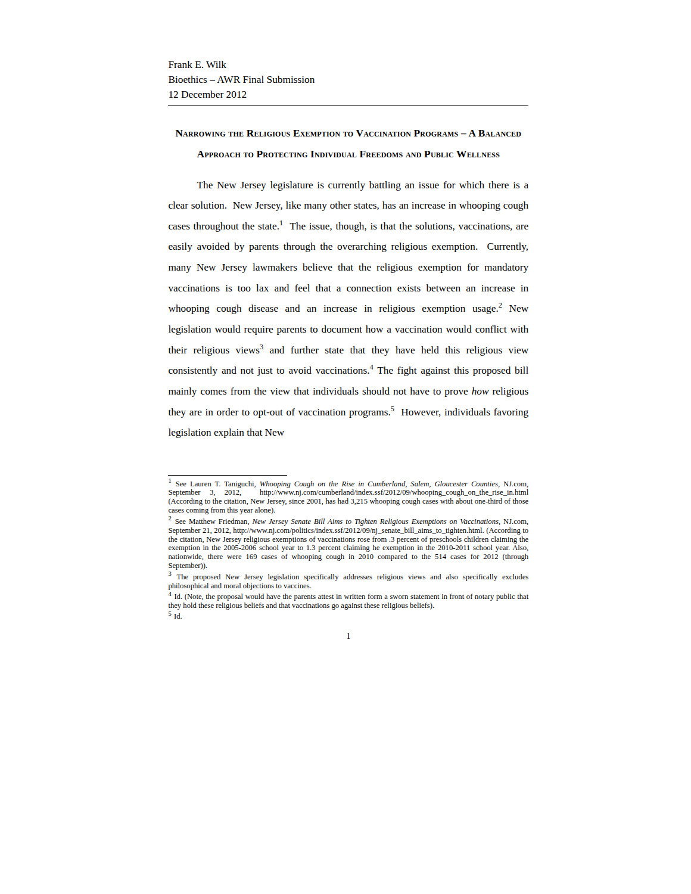Frank E. Wilk
Bioethics – AWR Final Submission
12 December 2012
Narrowing the Religious Exemption to Vaccination Programs – A Balanced Approach to Protecting Individual Freedoms and Public Wellness
The New Jersey legislature is currently battling an issue for which there is a clear solution. New Jersey, like many other states, has an increase in whooping cough cases throughout the state.1 The issue, though, is that the solutions, vaccinations, are easily avoided by parents through the overarching religious exemption. Currently, many New Jersey lawmakers believe that the religious exemption for mandatory vaccinations is too lax and feel that a connection exists between an increase in whooping cough disease and an increase in religious exemption usage.2 New legislation would require parents to document how a vaccination would conflict with their religious views3 and further state that they have held this religious view consistently and not just to avoid vaccinations.4 The fight against this proposed bill mainly comes from the view that individuals should not have to prove how religious they are in order to opt-out of vaccination programs.5 However, individuals favoring legislation explain that New
1 See Lauren T. Taniguchi, Whooping Cough on the Rise in Cumberland, Salem, Gloucester Counties, NJ.com, September 3, 2012, http://www.nj.com/cumberland/index.ssf/2012/09/whooping_cough_on_the_rise_in.html (According to the citation, New Jersey, since 2001, has had 3,215 whooping cough cases with about one-third of those cases coming from this year alone).
2 See Matthew Friedman, New Jersey Senate Bill Aims to Tighten Religious Exemptions on Vaccinations, NJ.com, September 21, 2012, http://www.nj.com/politics/index.ssf/2012/09/nj_senate_bill_aims_to_tighten.html. (According to the citation, New Jersey religious exemptions of vaccinations rose from .3 percent of preschools children claiming the exemption in the 2005-2006 school year to 1.3 percent claiming he exemption in the 2010-2011 school year. Also, nationwide, there were 169 cases of whooping cough in 2010 compared to the 514 cases for 2012 (through September)).
3 The proposed New Jersey legislation specifically addresses religious views and also specifically excludes philosophical and moral objections to vaccines.
4 Id. (Note, the proposal would have the parents attest in written form a sworn statement in front of notary public that they hold these religious beliefs and that vaccinations go against these religious beliefs).
5 Id.
1